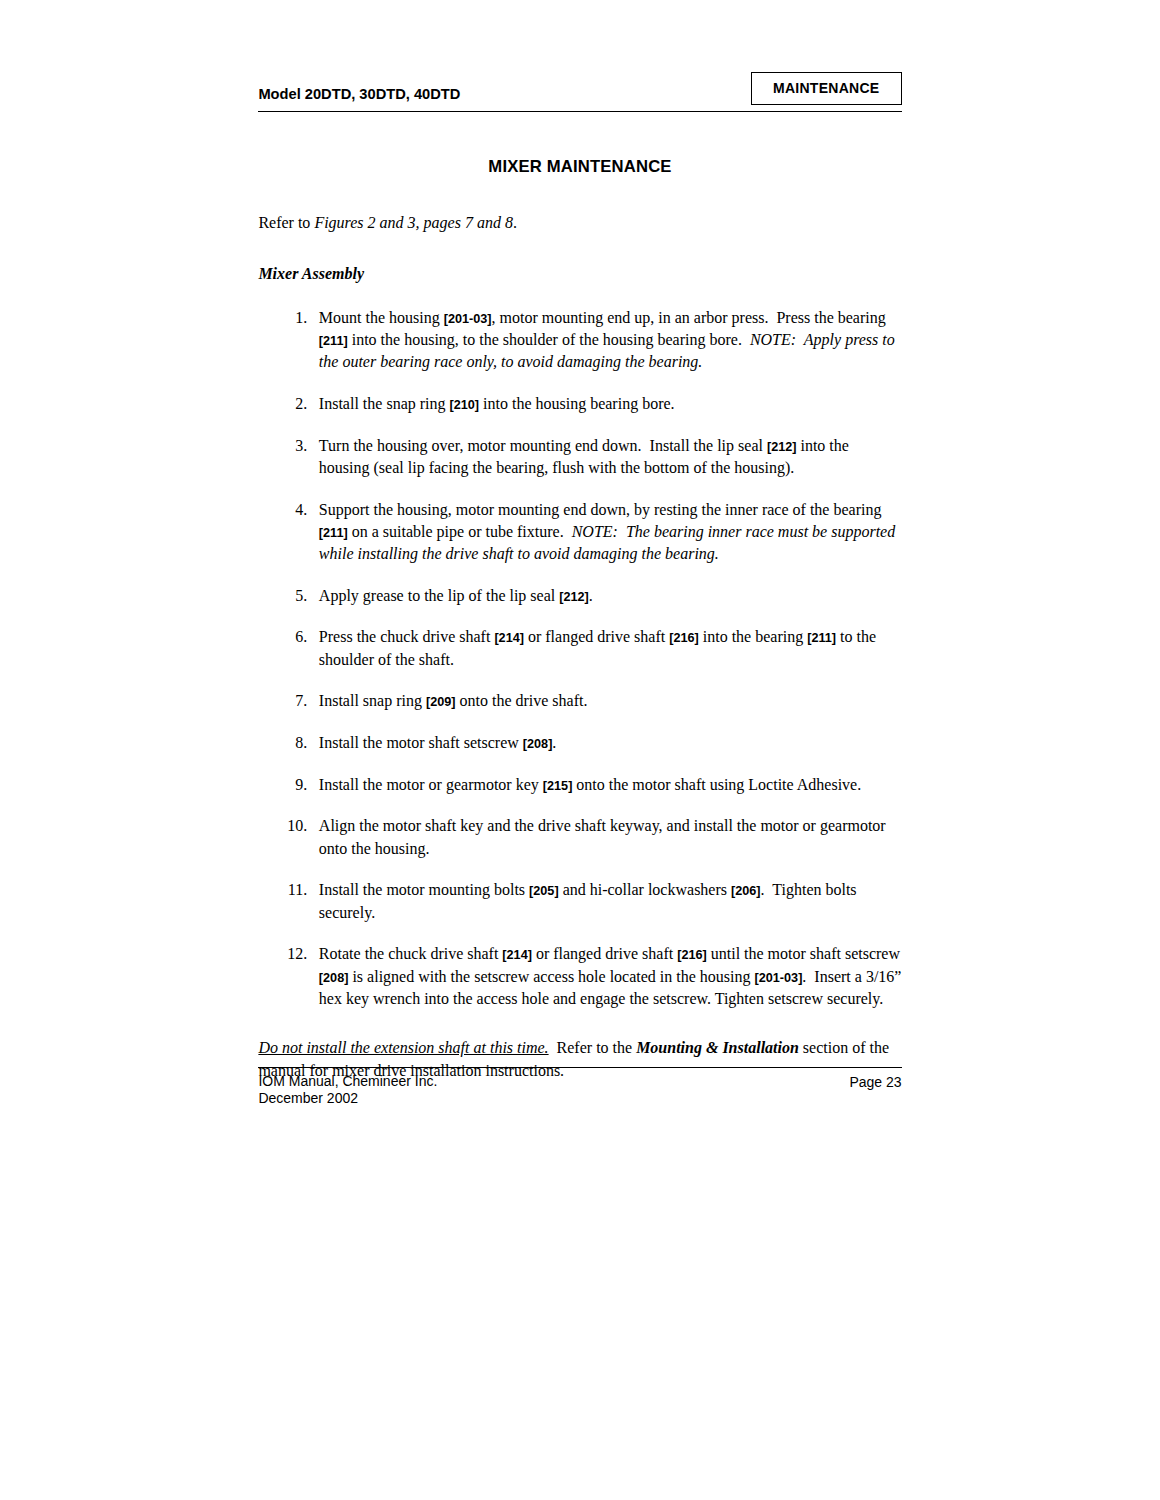Model 20DTD, 30DTD, 40DTD
MAINTENANCE
MIXER MAINTENANCE
Refer to Figures 2 and 3, pages 7 and 8.
Mixer Assembly
Mount the housing [201-03], motor mounting end up, in an arbor press. Press the bearing [211] into the housing, to the shoulder of the housing bearing bore. NOTE: Apply press to the outer bearing race only, to avoid damaging the bearing.
Install the snap ring [210] into the housing bearing bore.
Turn the housing over, motor mounting end down. Install the lip seal [212] into the housing (seal lip facing the bearing, flush with the bottom of the housing).
Support the housing, motor mounting end down, by resting the inner race of the bearing [211] on a suitable pipe or tube fixture. NOTE: The bearing inner race must be supported while installing the drive shaft to avoid damaging the bearing.
Apply grease to the lip of the lip seal [212].
Press the chuck drive shaft [214] or flanged drive shaft [216] into the bearing [211] to the shoulder of the shaft.
Install snap ring [209] onto the drive shaft.
Install the motor shaft setscrew [208].
Install the motor or gearmotor key [215] onto the motor shaft using Loctite Adhesive.
Align the motor shaft key and the drive shaft keyway, and install the motor or gearmotor onto the housing.
Install the motor mounting bolts [205] and hi-collar lockwashers [206]. Tighten bolts securely.
Rotate the chuck drive shaft [214] or flanged drive shaft [216] until the motor shaft setscrew [208] is aligned with the setscrew access hole located in the housing [201-03]. Insert a 3/16” hex key wrench into the access hole and engage the setscrew. Tighten setscrew securely.
Do not install the extension shaft at this time. Refer to the Mounting & Installation section of the manual for mixer drive installation instructions.
IOM Manual, Chemineer Inc.
December 2002
Page 23